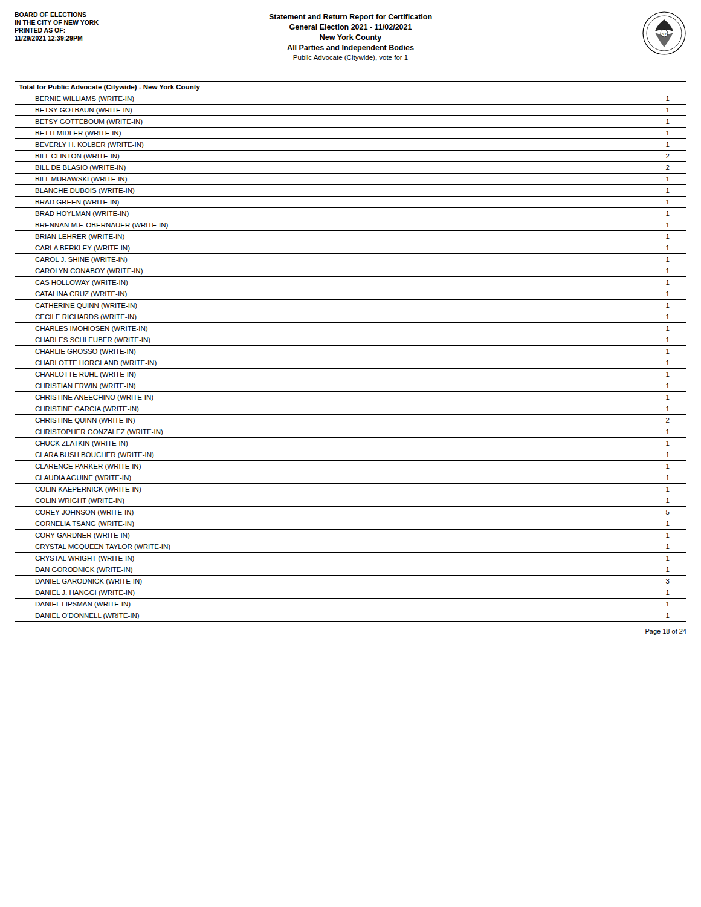BOARD OF ELECTIONS
IN THE CITY OF NEW YORK
PRINTED AS OF:
11/29/2021 12:39:29PM
Statement and Return Report for Certification
General Election 2021 - 11/02/2021
New York County
All Parties and Independent Bodies
Public Advocate (Citywide), vote for 1
NY
Total for Public Advocate (Citywide) - New York County
| BERNIE WILLIAMS (WRITE-IN) | 1 |
| BETSY GOTBAUN (WRITE-IN) | 1 |
| BETSY GOTTEBOUM (WRITE-IN) | 1 |
| BETTI MIDLER (WRITE-IN) | 1 |
| BEVERLY H. KOLBER (WRITE-IN) | 1 |
| BILL CLINTON (WRITE-IN) | 2 |
| BILL DE BLASIO (WRITE-IN) | 2 |
| BILL MURAWSKI (WRITE-IN) | 1 |
| BLANCHE DUBOIS (WRITE-IN) | 1 |
| BRAD GREEN (WRITE-IN) | 1 |
| BRAD HOYLMAN (WRITE-IN) | 1 |
| BRENNAN M.F. OBERNAUER (WRITE-IN) | 1 |
| BRIAN LEHRER (WRITE-IN) | 1 |
| CARLA BERKLEY (WRITE-IN) | 1 |
| CAROL J. SHINE (WRITE-IN) | 1 |
| CAROLYN CONABOY (WRITE-IN) | 1 |
| CAS HOLLOWAY (WRITE-IN) | 1 |
| CATALINA CRUZ (WRITE-IN) | 1 |
| CATHERINE QUINN (WRITE-IN) | 1 |
| CECILE RICHARDS (WRITE-IN) | 1 |
| CHARLES IMOHIOSEN (WRITE-IN) | 1 |
| CHARLES SCHLEUBER (WRITE-IN) | 1 |
| CHARLIE GROSSO (WRITE-IN) | 1 |
| CHARLOTTE HORGLAND (WRITE-IN) | 1 |
| CHARLOTTE RUHL (WRITE-IN) | 1 |
| CHRISTIAN ERWIN (WRITE-IN) | 1 |
| CHRISTINE ANEECHINO (WRITE-IN) | 1 |
| CHRISTINE GARCIA (WRITE-IN) | 1 |
| CHRISTINE QUINN (WRITE-IN) | 2 |
| CHRISTOPHER GONZALEZ (WRITE-IN) | 1 |
| CHUCK ZLATKIN (WRITE-IN) | 1 |
| CLARA BUSH BOUCHER (WRITE-IN) | 1 |
| CLARENCE PARKER (WRITE-IN) | 1 |
| CLAUDIA AGUINE (WRITE-IN) | 1 |
| COLIN KAEPERNICK (WRITE-IN) | 1 |
| COLIN WRIGHT (WRITE-IN) | 1 |
| COREY JOHNSON (WRITE-IN) | 5 |
| CORNELIA TSANG (WRITE-IN) | 1 |
| CORY GARDNER (WRITE-IN) | 1 |
| CRYSTAL MCQUEEN TAYLOR (WRITE-IN) | 1 |
| CRYSTAL WRIGHT (WRITE-IN) | 1 |
| DAN GORODNICK (WRITE-IN) | 1 |
| DANIEL GARODNICK (WRITE-IN) | 3 |
| DANIEL J. HANGGI (WRITE-IN) | 1 |
| DANIEL LIPSMAN (WRITE-IN) | 1 |
| DANIEL O'DONNELL (WRITE-IN) | 1 |
Page 18 of 24